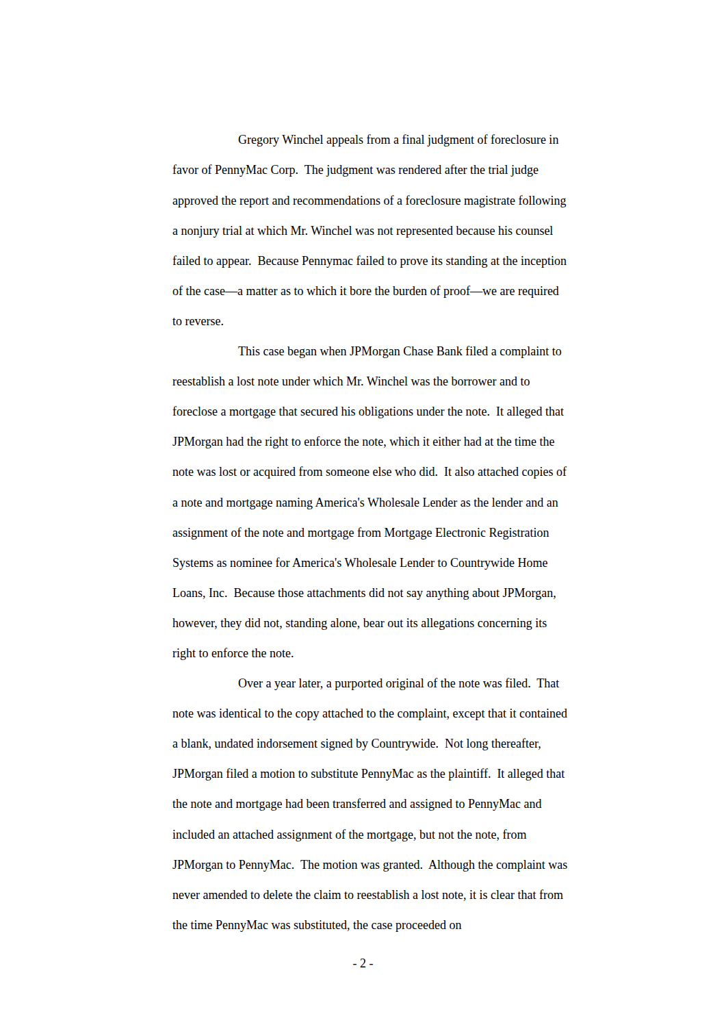Gregory Winchel appeals from a final judgment of foreclosure in favor of PennyMac Corp. The judgment was rendered after the trial judge approved the report and recommendations of a foreclosure magistrate following a nonjury trial at which Mr. Winchel was not represented because his counsel failed to appear. Because Pennymac failed to prove its standing at the inception of the case—a matter as to which it bore the burden of proof—we are required to reverse.
This case began when JPMorgan Chase Bank filed a complaint to reestablish a lost note under which Mr. Winchel was the borrower and to foreclose a mortgage that secured his obligations under the note. It alleged that JPMorgan had the right to enforce the note, which it either had at the time the note was lost or acquired from someone else who did. It also attached copies of a note and mortgage naming America's Wholesale Lender as the lender and an assignment of the note and mortgage from Mortgage Electronic Registration Systems as nominee for America's Wholesale Lender to Countrywide Home Loans, Inc. Because those attachments did not say anything about JPMorgan, however, they did not, standing alone, bear out its allegations concerning its right to enforce the note.
Over a year later, a purported original of the note was filed. That note was identical to the copy attached to the complaint, except that it contained a blank, undated indorsement signed by Countrywide. Not long thereafter, JPMorgan filed a motion to substitute PennyMac as the plaintiff. It alleged that the note and mortgage had been transferred and assigned to PennyMac and included an attached assignment of the mortgage, but not the note, from JPMorgan to PennyMac. The motion was granted. Although the complaint was never amended to delete the claim to reestablish a lost note, it is clear that from the time PennyMac was substituted, the case proceeded on
- 2 -